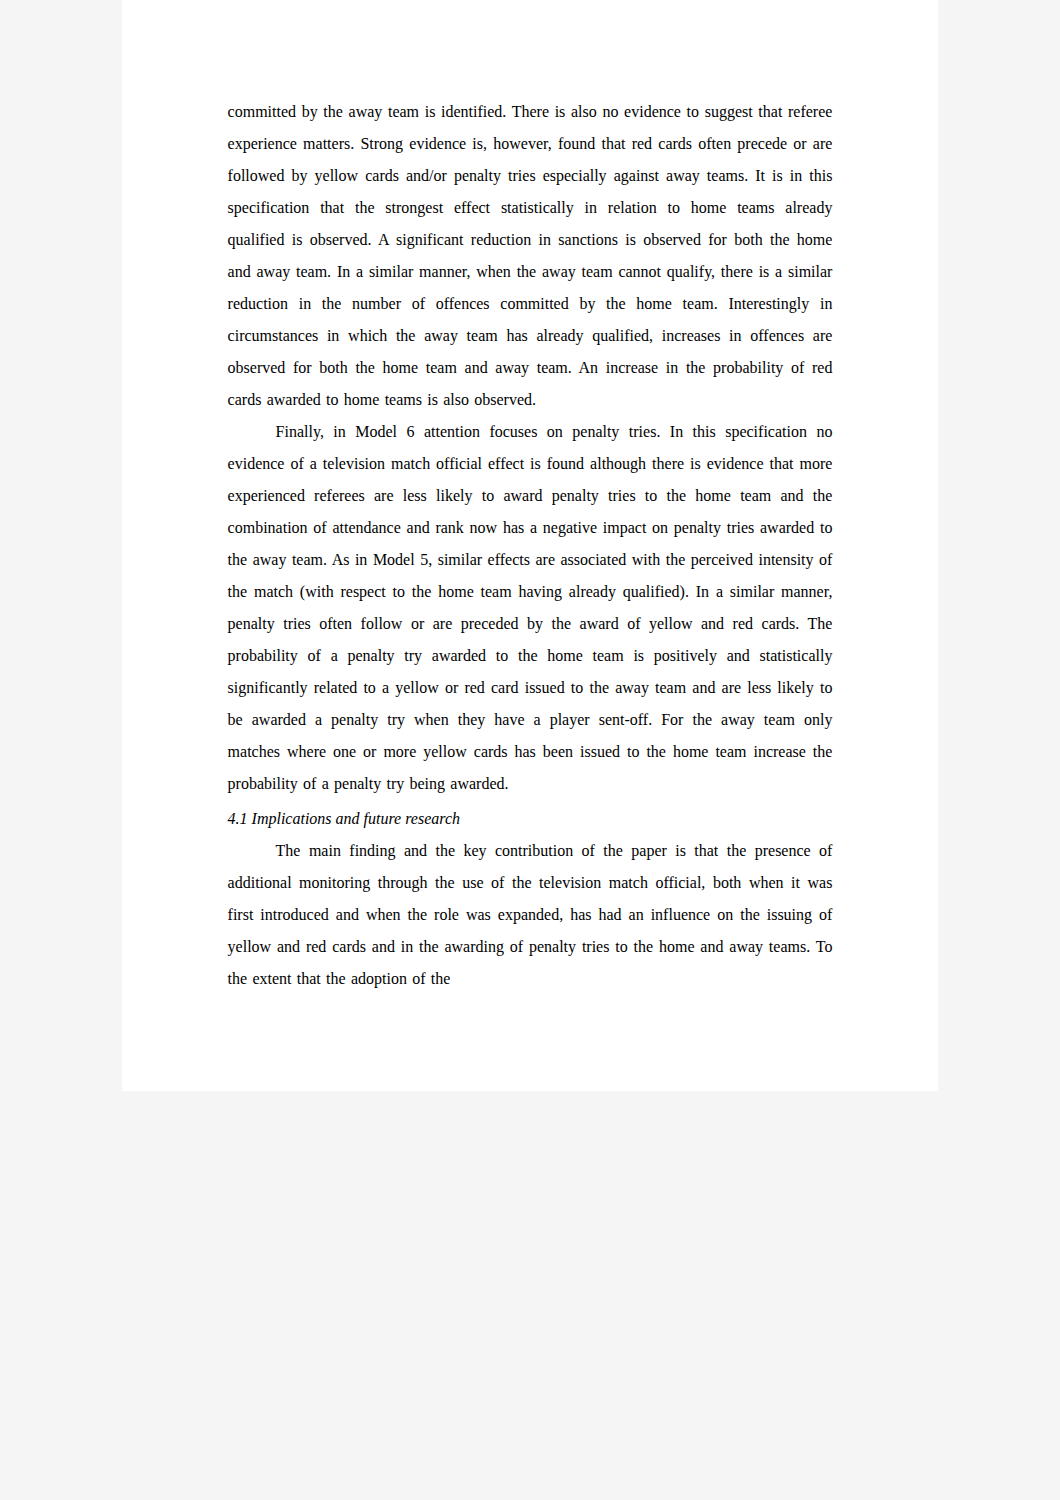committed by the away team is identified. There is also no evidence to suggest that referee experience matters. Strong evidence is, however, found that red cards often precede or are followed by yellow cards and/or penalty tries especially against away teams. It is in this specification that the strongest effect statistically in relation to home teams already qualified is observed. A significant reduction in sanctions is observed for both the home and away team. In a similar manner, when the away team cannot qualify, there is a similar reduction in the number of offences committed by the home team. Interestingly in circumstances in which the away team has already qualified, increases in offences are observed for both the home team and away team. An increase in the probability of red cards awarded to home teams is also observed.
Finally, in Model 6 attention focuses on penalty tries. In this specification no evidence of a television match official effect is found although there is evidence that more experienced referees are less likely to award penalty tries to the home team and the combination of attendance and rank now has a negative impact on penalty tries awarded to the away team. As in Model 5, similar effects are associated with the perceived intensity of the match (with respect to the home team having already qualified). In a similar manner, penalty tries often follow or are preceded by the award of yellow and red cards. The probability of a penalty try awarded to the home team is positively and statistically significantly related to a yellow or red card issued to the away team and are less likely to be awarded a penalty try when they have a player sent-off. For the away team only matches where one or more yellow cards has been issued to the home team increase the probability of a penalty try being awarded.
4.1 Implications and future research
The main finding and the key contribution of the paper is that the presence of additional monitoring through the use of the television match official, both when it was first introduced and when the role was expanded, has had an influence on the issuing of yellow and red cards and in the awarding of penalty tries to the home and away teams. To the extent that the adoption of the